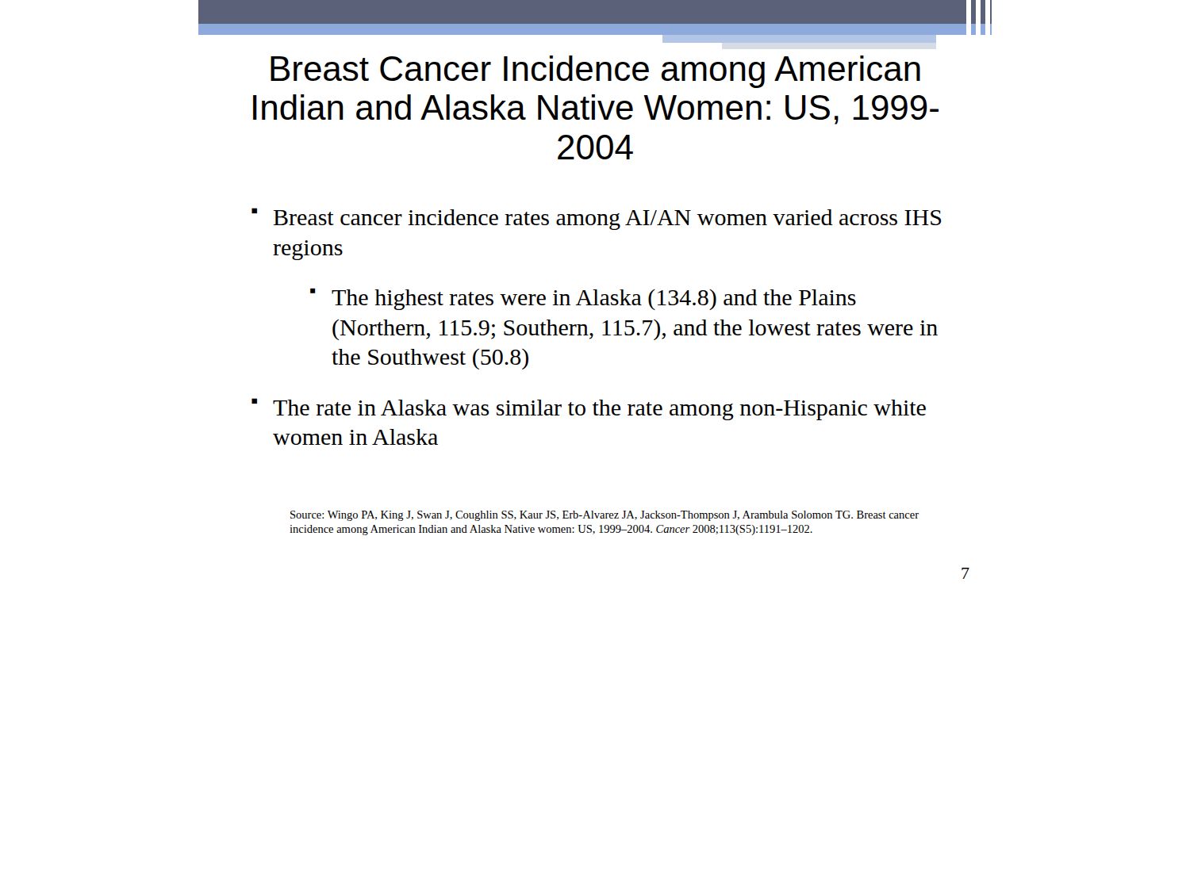Breast Cancer Incidence among American Indian and Alaska Native Women: US, 1999-2004
Breast cancer incidence rates among AI/AN women varied across IHS regions
The highest rates were in Alaska (134.8) and the Plains (Northern, 115.9; Southern, 115.7), and the lowest rates were in the Southwest (50.8)
The rate in Alaska was similar to the rate among non-Hispanic white women in Alaska
Source: Wingo PA, King J, Swan J, Coughlin SS, Kaur JS, Erb-Alvarez JA, Jackson-Thompson J, Arambula Solomon TG. Breast cancer incidence among American Indian and Alaska Native women: US, 1999–2004. Cancer 2008;113(S5):1191–1202.
7